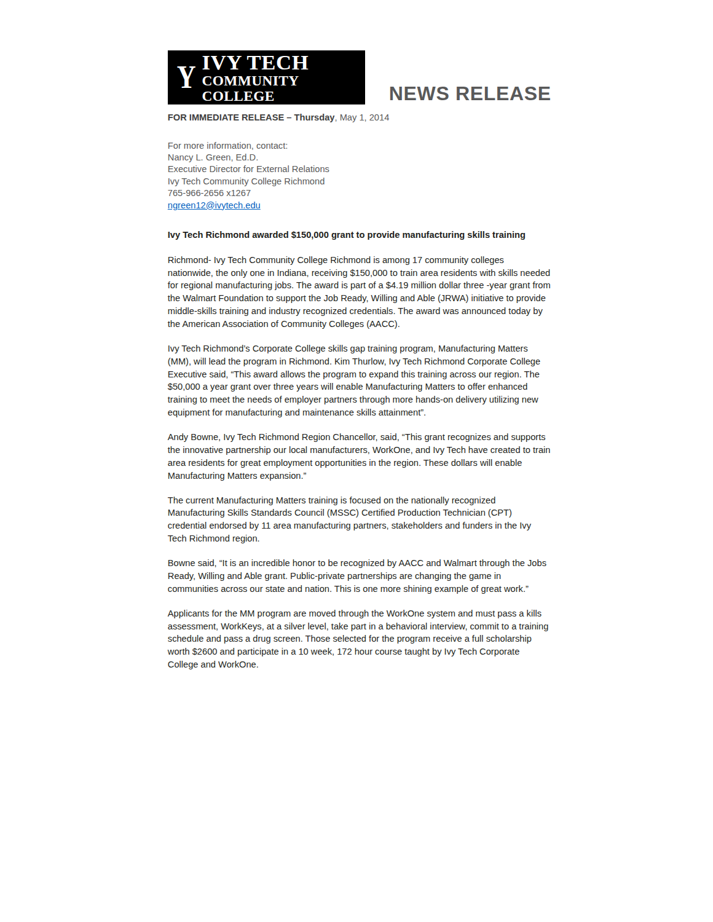Y IVY TECH COMMUNITY COLLEGE
NEWS RELEASE
FOR IMMEDIATE RELEASE – Thursday, May 1, 2014
For more information, contact:
Nancy L. Green, Ed.D.
Executive Director for External Relations
Ivy Tech Community College Richmond
765-966-2656 x1267
ngreen12@ivytech.edu
Ivy Tech Richmond awarded $150,000 grant to provide manufacturing skills training
Richmond- Ivy Tech Community College Richmond is among 17 community colleges nationwide, the only one in Indiana, receiving $150,000 to train area residents with skills needed for regional manufacturing jobs. The award is part of a $4.19 million dollar three -year grant from the Walmart Foundation to support the Job Ready, Willing and Able (JRWA) initiative to provide middle-skills training and industry recognized credentials. The award was announced today by the American Association of Community Colleges (AACC).
Ivy Tech Richmond’s Corporate College skills gap training program, Manufacturing Matters (MM), will lead the program in Richmond. Kim Thurlow, Ivy Tech Richmond Corporate College Executive said, “This award allows the program to expand this training across our region. The $50,000 a year grant over three years will enable Manufacturing Matters to offer enhanced training to meet the needs of employer partners through more hands-on delivery utilizing new equipment for manufacturing and maintenance skills attainment”.
Andy Bowne, Ivy Tech Richmond Region Chancellor, said, “This grant recognizes and supports the innovative partnership our local manufacturers, WorkOne, and Ivy Tech have created to train area residents for great employment opportunities in the region. These dollars will enable Manufacturing Matters expansion.”
The current Manufacturing Matters training is focused on the nationally recognized Manufacturing Skills Standards Council (MSSC) Certified Production Technician (CPT) credential endorsed by 11 area manufacturing partners, stakeholders and funders in the Ivy Tech Richmond region.
Bowne said, “It is an incredible honor to be recognized by AACC and Walmart through the Jobs Ready, Willing and Able grant. Public-private partnerships are changing the game in communities across our state and nation. This is one more shining example of great work.”
Applicants for the MM program are moved through the WorkOne system and must pass a kills assessment, WorkKeys, at a silver level, take part in a behavioral interview, commit to a training schedule and pass a drug screen. Those selected for the program receive a full scholarship worth $2600 and participate in a 10 week, 172 hour course taught by Ivy Tech Corporate College and WorkOne.